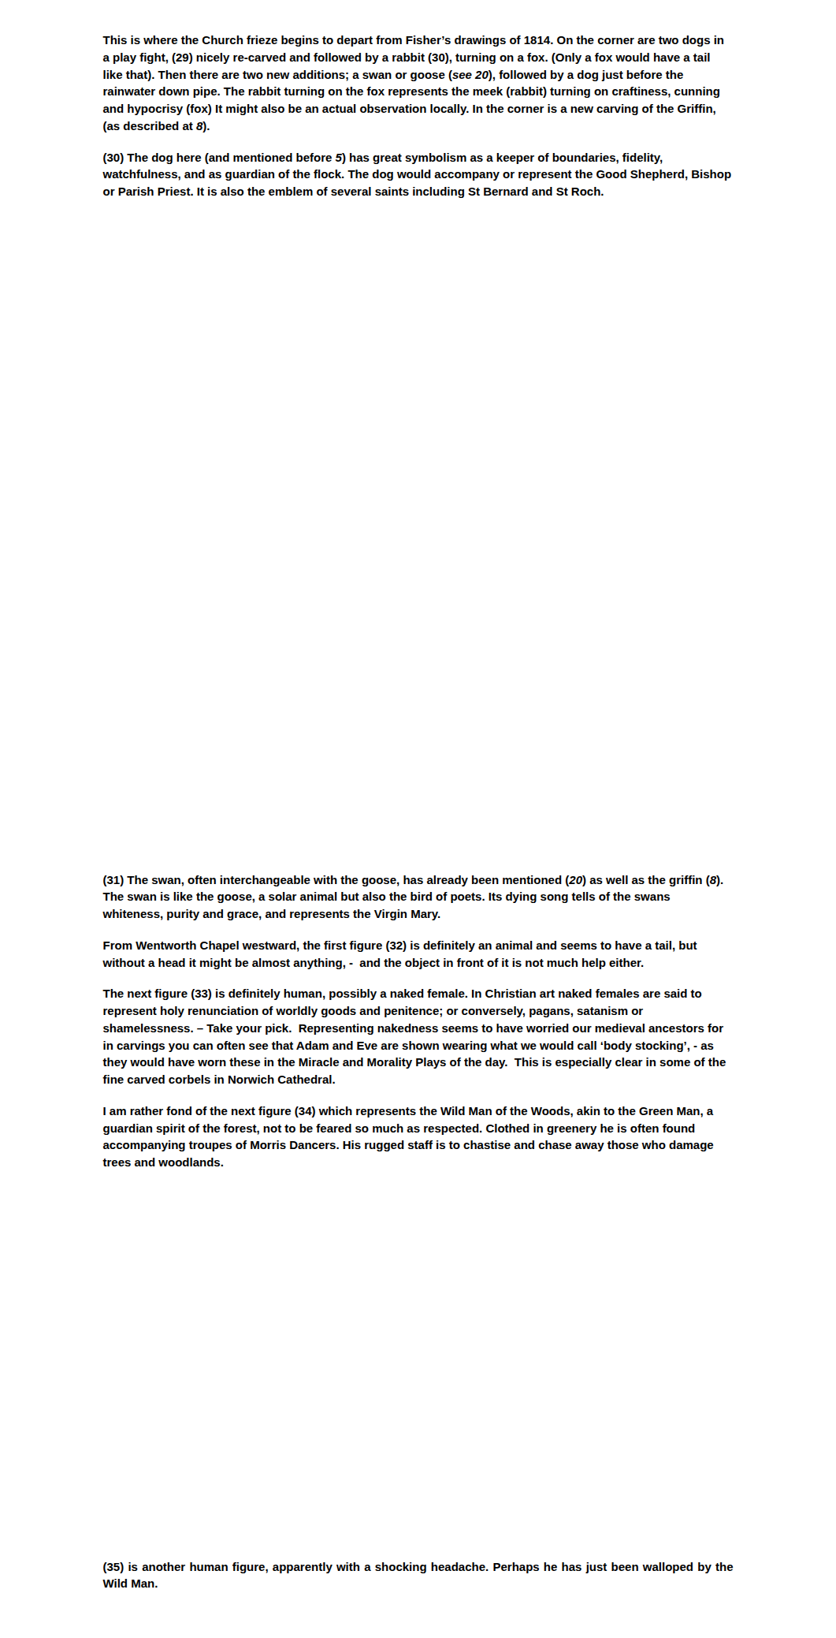This is where the Church frieze begins to depart from Fisher’s drawings of 1814. On the corner are two dogs in a play fight, (29) nicely re-carved and followed by a rabbit (30), turning on a fox. (Only a fox would have a tail like that). Then there are two new additions; a swan or goose (see 20), followed by a dog just before the rainwater down pipe. The rabbit turning on the fox represents the meek (rabbit) turning on craftiness, cunning and hypocrisy (fox) It might also be an actual observation locally. In the corner is a new carving of the Griffin, (as described at 8).
(30) The dog here (and mentioned before 5) has great symbolism as a keeper of boundaries, fidelity, watchfulness, and as guardian of the flock. The dog would accompany or represent the Good Shepherd, Bishop or Parish Priest. It is also the emblem of several saints including St Bernard and St Roch.
(31) The swan, often interchangeable with the goose, has already been mentioned (20) as well as the griffin (8). The swan is like the goose, a solar animal but also the bird of poets. Its dying song tells of the swans whiteness, purity and grace, and represents the Virgin Mary.
From Wentworth Chapel westward, the first figure (32) is definitely an animal and seems to have a tail, but without a head it might be almost anything, - and the object in front of it is not much help either.
The next figure (33) is definitely human, possibly a naked female. In Christian art naked females are said to represent holy renunciation of worldly goods and penitence; or conversely, pagans, satanism or shamelessness. – Take your pick. Representing nakedness seems to have worried our medieval ancestors for in carvings you can often see that Adam and Eve are shown wearing what we would call ‘body stocking’, - as they would have worn these in the Miracle and Morality Plays of the day. This is especially clear in some of the fine carved corbels in Norwich Cathedral.
I am rather fond of the next figure (34) which represents the Wild Man of the Woods, akin to the Green Man, a guardian spirit of the forest, not to be feared so much as respected. Clothed in greenery he is often found accompanying troupes of Morris Dancers. His rugged staff is to chastise and chase away those who damage trees and woodlands.
(35) is another human figure, apparently with a shocking headache. Perhaps he has just been walloped by the Wild Man.